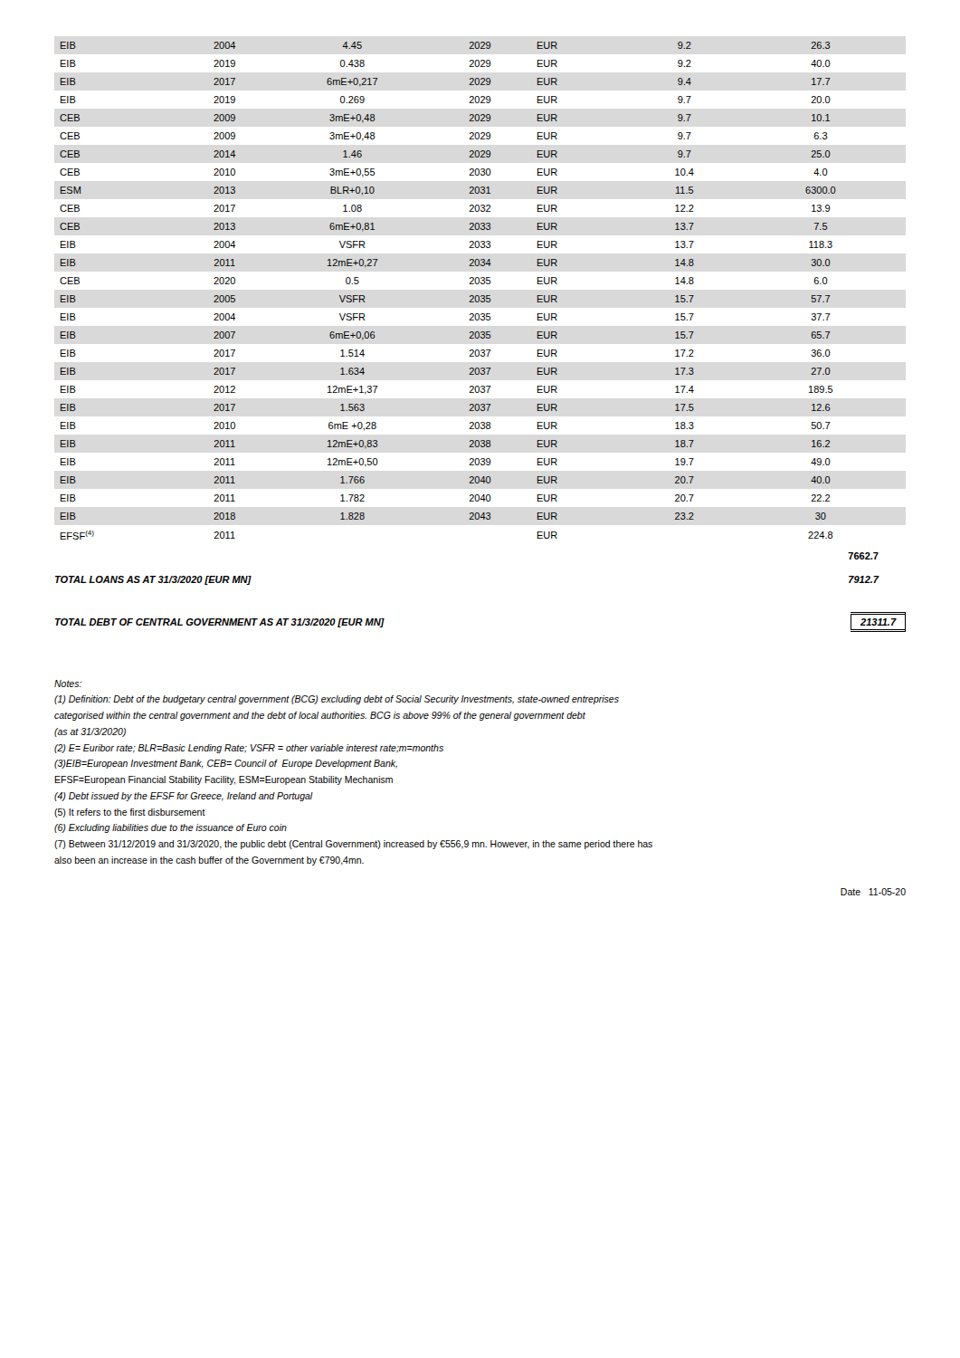| EIB | 2004 | 4.45 | 2029 | EUR | 9.2 | 26.3 |
| EIB | 2019 | 0.438 | 2029 | EUR | 9.2 | 40.0 |
| EIB | 2017 | 6mE+0,217 | 2029 | EUR | 9.4 | 17.7 |
| EIB | 2019 | 0.269 | 2029 | EUR | 9.7 | 20.0 |
| CEB | 2009 | 3mE+0,48 | 2029 | EUR | 9.7 | 10.1 |
| CEB | 2009 | 3mE+0,48 | 2029 | EUR | 9.7 | 6.3 |
| CEB | 2014 | 1.46 | 2029 | EUR | 9.7 | 25.0 |
| CEB | 2010 | 3mE+0,55 | 2030 | EUR | 10.4 | 4.0 |
| ESM | 2013 | BLR+0,10 | 2031 | EUR | 11.5 | 6300.0 |
| CEB | 2017 | 1.08 | 2032 | EUR | 12.2 | 13.9 |
| CEB | 2013 | 6mE+0,81 | 2033 | EUR | 13.7 | 7.5 |
| EIB | 2004 | VSFR | 2033 | EUR | 13.7 | 118.3 |
| EIB | 2011 | 12mE+0,27 | 2034 | EUR | 14.8 | 30.0 |
| CEB | 2020 | 0.5 | 2035 | EUR | 14.8 | 6.0 |
| EIB | 2005 | VSFR | 2035 | EUR | 15.7 | 57.7 |
| EIB | 2004 | VSFR | 2035 | EUR | 15.7 | 37.7 |
| EIB | 2007 | 6mE+0,06 | 2035 | EUR | 15.7 | 65.7 |
| EIB | 2017 | 1.514 | 2037 | EUR | 17.2 | 36.0 |
| EIB | 2017 | 1.634 | 2037 | EUR | 17.3 | 27.0 |
| EIB | 2012 | 12mE+1,37 | 2037 | EUR | 17.4 | 189.5 |
| EIB | 2017 | 1.563 | 2037 | EUR | 17.5 | 12.6 |
| EIB | 2010 | 6mE +0,28 | 2038 | EUR | 18.3 | 50.7 |
| EIB | 2011 | 12mE+0,83 | 2038 | EUR | 18.7 | 16.2 |
| EIB | 2011 | 12mE+0,50 | 2039 | EUR | 19.7 | 49.0 |
| EIB | 2011 | 1.766 | 2040 | EUR | 20.7 | 40.0 |
| EIB | 2011 | 1.782 | 2040 | EUR | 20.7 | 22.2 |
| EIB | 2018 | 1.828 | 2043 | EUR | 23.2 | 30 |
| EFSF (4) | 2011 | | | EUR | | 224.8 |
7662.7
TOTAL LOANS AS AT 31/3/2020 [EUR MN] 7912.7
TOTAL DEBT OF CENTRAL GOVERNMENT AS AT 31/3/2020 [EUR MN] 21311.7
Notes:
(1) Definition: Debt of the budgetary central government (BCG) excluding debt of Social Security Investments, state-owned entreprises
categorised within the central government and the debt of local authorities. BCG is above 99% of the general government debt
(as at 31/3/2020)
(2) E= Euribor rate; BLR=Basic Lending Rate; VSFR = other variable interest rate;m=months
(3)EIB=European Investment Bank, CEB= Council of Europe Development Bank,
EFSF=European Financial Stability Facility, ESM=European Stability Mechanism
(4) Debt issued by the EFSF for Greece, Ireland and Portugal
(5) It refers to the first disbursement
(6) Excluding liabilities due to the issuance of Euro coin
(7) Between 31/12/2019 and 31/3/2020, the public debt (Central Government) increased by €556,9 mn. However, in the same period there has
also been an increase in the cash buffer of the Government by €790,4mn.
Date 11-05-20